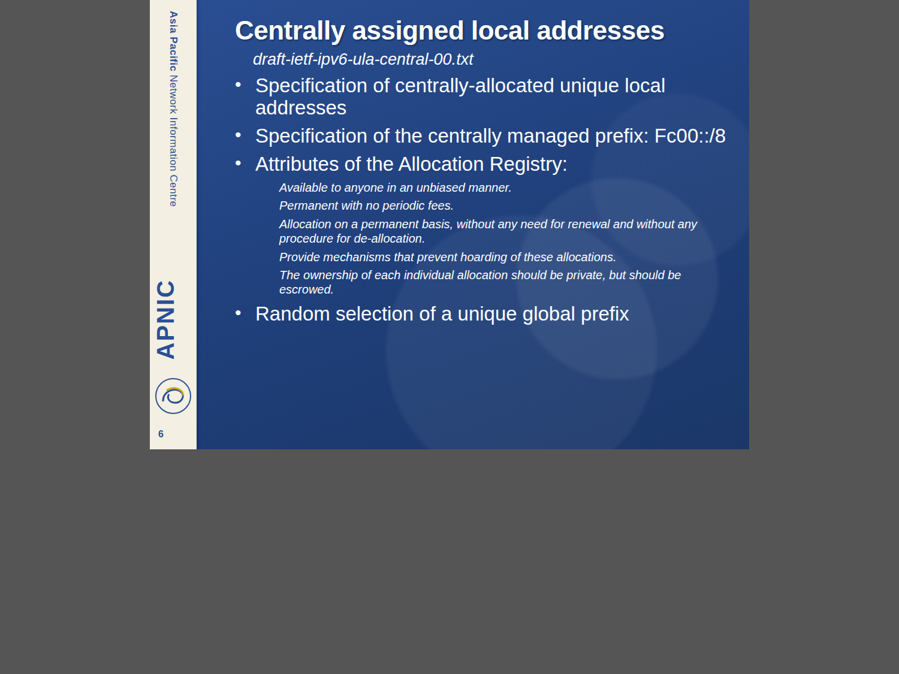Asia Pacific Network Information Centre
APNIC
6
Centrally assigned local addresses
draft-ietf-ipv6-ula-central-00.txt
Specification of centrally-allocated unique local addresses
Specification of the centrally managed prefix: Fc00::/8
Attributes of the Allocation Registry:
Available to anyone in an unbiased manner.
Permanent with no periodic fees.
Allocation on a permanent basis, without any need for renewal and without any procedure for de-allocation.
Provide mechanisms that prevent hoarding of these allocations.
The ownership of each individual allocation should be private, but should be escrowed.
Random selection of a unique global prefix